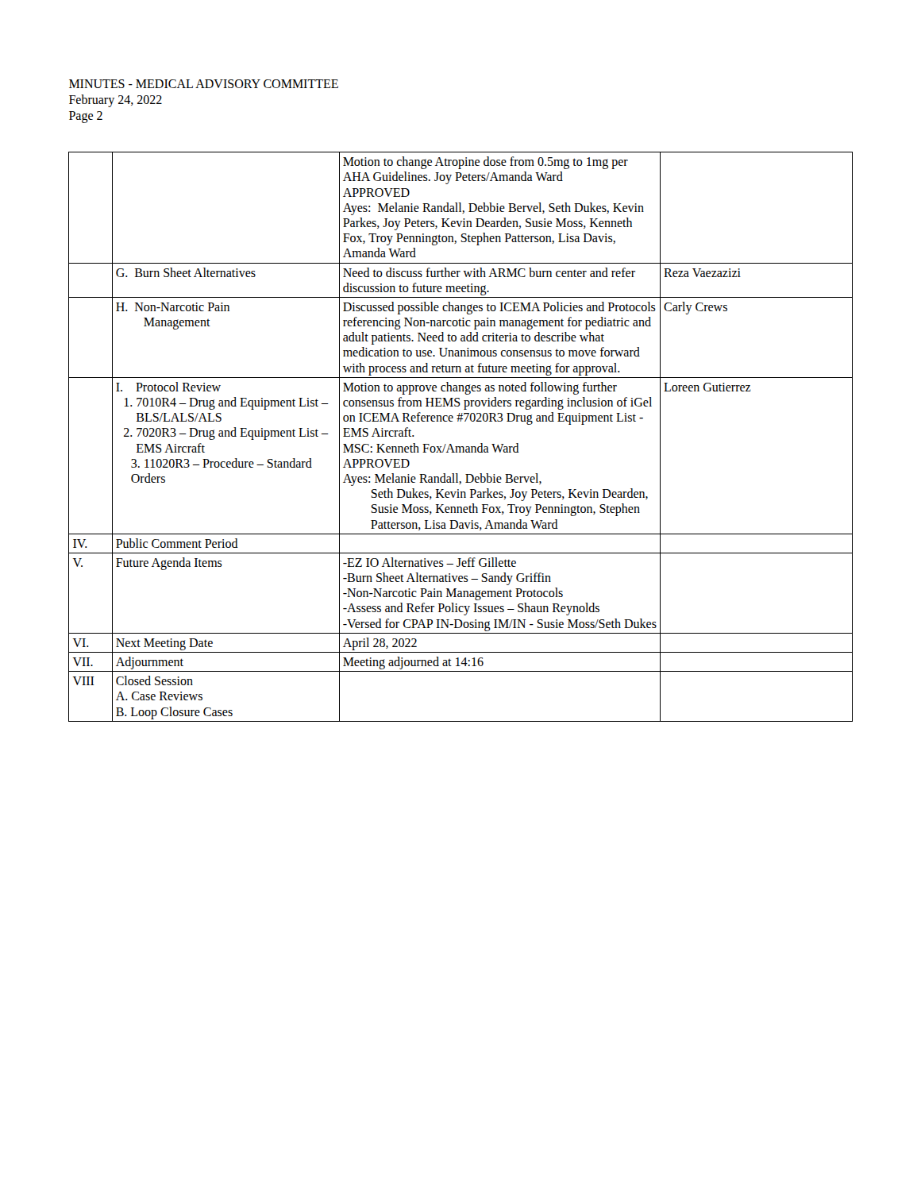MINUTES - MEDICAL ADVISORY COMMITTEE
February 24, 2022
Page 2
| | | Motion to change Atropine dose from 0.5mg to 1mg per AHA Guidelines. Joy Peters/Amanda Ward APPROVED Ayes: Melanie Randall, Debbie Bervel, Seth Dukes, Kevin Parkes, Joy Peters, Kevin Dearden, Susie Moss, Kenneth Fox, Troy Pennington, Stephen Patterson, Lisa Davis, Amanda Ward | |
| | G. Burn Sheet Alternatives | Need to discuss further with ARMC burn center and refer discussion to future meeting. | Reza Vaezazizi |
| | H. Non-Narcotic Pain Management | Discussed possible changes to ICEMA Policies and Protocols referencing Non-narcotic pain management for pediatric and adult patients. Need to add criteria to describe what medication to use. Unanimous consensus to move forward with process and return at future meeting for approval. | Carly Crews |
| | I. Protocol Review 7010R4 – Drug and Equipment List – BLS/LALS/ALS 7020R3 – Drug and Equipment List – EMS Aircraft 3. 11020R3 – Procedure – Standard Orders | Motion to approve changes as noted following further consensus from HEMS providers regarding inclusion of iGel on ICEMA Reference #7020R3 Drug and Equipment List - EMS Aircraft. MSC: Kenneth Fox/Amanda Ward APPROVED Ayes: Melanie Randall, Debbie Bervel, Seth Dukes, Kevin Parkes, Joy Peters, Kevin Dearden, Susie Moss, Kenneth Fox, Troy Pennington, Stephen Patterson, Lisa Davis, Amanda Ward | Loreen Gutierrez |
| IV. | Public Comment Period | | |
| V. | Future Agenda Items | -EZ IO Alternatives – Jeff Gillette -Burn Sheet Alternatives – Sandy Griffin -Non-Narcotic Pain Management Protocols -Assess and Refer Policy Issues – Shaun Reynolds -Versed for CPAP IN-Dosing IM/IN - Susie Moss/Seth Dukes | |
| VI. | Next Meeting Date | April 28, 2022 | |
| VII. | Adjournment | Meeting adjourned at 14:16 | |
| VIII | Closed Session A. Case Reviews B. Loop Closure Cases | | |